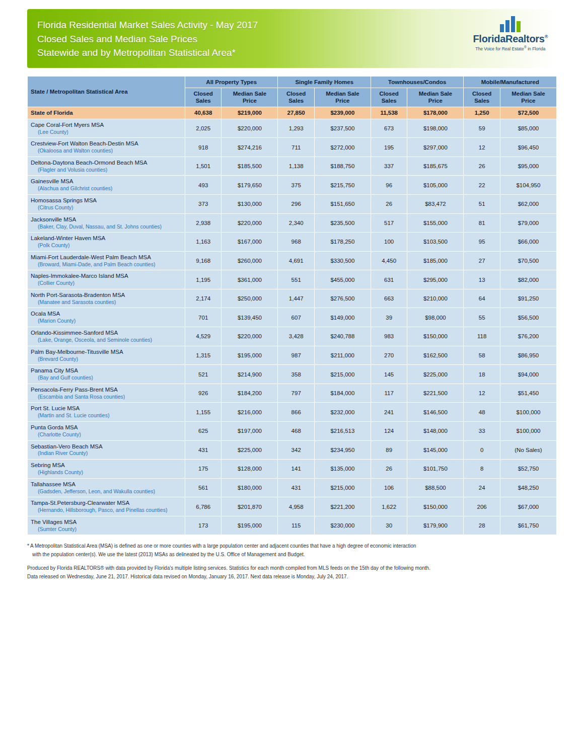Florida Residential Market Sales Activity - May 2017
Closed Sales and Median Sale Prices
Statewide and by Metropolitan Statistical Area*
FloridaRealtors®
The Voice for Real Estate® in Florida
| State / Metropolitan Statistical Area | All Property Types | Single Family Homes | Townhouses/Condos | Mobile/Manufactured |
| --- | --- | --- | --- | --- |
| Closed Sales | Median Sale Price | Closed Sales | Median Sale Price | Closed Sales | Median Sale Price | Closed Sales | Median Sale Price |
| State of Florida | 40,638 | $219,000 | 27,850 | $239,000 | 11,538 | $178,000 | 1,250 | $72,500 |
| Cape Coral-Fort Myers MSA (Lee County) | 2,025 | $220,000 | 1,293 | $237,500 | 673 | $198,000 | 59 | $85,000 |
| Crestview-Fort Walton Beach-Destin MSA (Okaloosa and Walton counties) | 918 | $274,216 | 711 | $272,000 | 195 | $297,000 | 12 | $96,450 |
| Deltona-Daytona Beach-Ormond Beach MSA (Flagler and Volusia counties) | 1,501 | $185,500 | 1,138 | $188,750 | 337 | $185,675 | 26 | $95,000 |
| Gainesville MSA (Alachua and Gilchrist counties) | 493 | $179,650 | 375 | $215,750 | 96 | $105,000 | 22 | $104,950 |
| Homosassa Springs MSA (Citrus County) | 373 | $130,000 | 296 | $151,650 | 26 | $83,472 | 51 | $62,000 |
| Jacksonville MSA (Baker, Clay, Duval, Nassau, and St. Johns counties) | 2,938 | $220,000 | 2,340 | $235,500 | 517 | $155,000 | 81 | $79,000 |
| Lakeland-Winter Haven MSA (Polk County) | 1,163 | $167,000 | 968 | $178,250 | 100 | $103,500 | 95 | $66,000 |
| Miami-Fort Lauderdale-West Palm Beach MSA (Broward, Miami-Dade, and Palm Beach counties) | 9,168 | $260,000 | 4,691 | $330,500 | 4,450 | $185,000 | 27 | $70,500 |
| Naples-Immokalee-Marco Island MSA (Collier County) | 1,195 | $361,000 | 551 | $455,000 | 631 | $295,000 | 13 | $82,000 |
| North Port-Sarasota-Bradenton MSA (Manatee and Sarasota counties) | 2,174 | $250,000 | 1,447 | $276,500 | 663 | $210,000 | 64 | $91,250 |
| Ocala MSA (Marion County) | 701 | $139,450 | 607 | $149,000 | 39 | $98,000 | 55 | $56,500 |
| Orlando-Kissimmee-Sanford MSA (Lake, Orange, Osceola, and Seminole counties) | 4,529 | $220,000 | 3,428 | $240,788 | 983 | $150,000 | 118 | $76,200 |
| Palm Bay-Melbourne-Titusville MSA (Brevard County) | 1,315 | $195,000 | 987 | $211,000 | 270 | $162,500 | 58 | $86,950 |
| Panama City MSA (Bay and Gulf counties) | 521 | $214,900 | 358 | $215,000 | 145 | $225,000 | 18 | $94,000 |
| Pensacola-Ferry Pass-Brent MSA (Escambia and Santa Rosa counties) | 926 | $184,200 | 797 | $184,000 | 117 | $221,500 | 12 | $51,450 |
| Port St. Lucie MSA (Martin and St. Lucie counties) | 1,155 | $216,000 | 866 | $232,000 | 241 | $146,500 | 48 | $100,000 |
| Punta Gorda MSA (Charlotte County) | 625 | $197,000 | 468 | $216,513 | 124 | $148,000 | 33 | $100,000 |
| Sebastian-Vero Beach MSA (Indian River County) | 431 | $225,000 | 342 | $234,950 | 89 | $145,000 | 0 | (No Sales) |
| Sebring MSA (Highlands County) | 175 | $128,000 | 141 | $135,000 | 26 | $101,750 | 8 | $52,750 |
| Tallahassee MSA (Gadsden, Jefferson, Leon, and Wakulla counties) | 561 | $180,000 | 431 | $215,000 | 106 | $88,500 | 24 | $48,250 |
| Tampa-St.Petersburg-Clearwater MSA (Hernando, Hillsborough, Pasco, and Pinellas counties) | 6,786 | $201,870 | 4,958 | $221,200 | 1,622 | $150,000 | 206 | $67,000 |
| The Villages MSA (Sumter County) | 173 | $195,000 | 115 | $230,000 | 30 | $179,900 | 28 | $61,750 |
* A Metropolitan Statistical Area (MSA) is defined as one or more counties with a large population center and adjacent counties that have a high degree of economic interaction
with the population center(s). We use the latest (2013) MSAs as delineated by the U.S. Office of Management and Budget.
Produced by Florida REALTORS® with data provided by Florida's multiple listing services. Statistics for each month compiled from MLS feeds on the 15th day of the following month.
Data released on Wednesday, June 21, 2017. Historical data revised on Monday, January 16, 2017. Next data release is Monday, July 24, 2017.